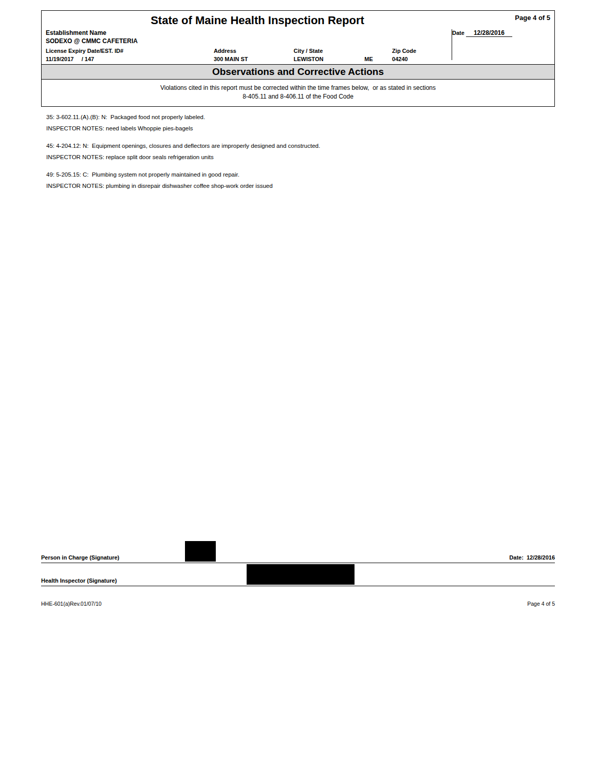State of Maine Health Inspection Report
Page 4 of 5
Establishment Name
SODEXO @ CMMC CAFETERIA
| License Expiry Date/EST. ID# | Address | City / State | | Zip Code |
| 11/19/2017 / 147 | 300 MAIN ST | LEWISTON | ME | 04240 |
Date 12/28/2016
Observations and Corrective Actions
Violations cited in this report must be corrected within the time frames below, or as stated in sections
8-405.11 and 8-406.11 of the Food Code
35: 3-602.11.(A).(B): N: Packaged food not properly labeled.
INSPECTOR NOTES: need labels Whoppie pies-bagels
45: 4-204.12: N: Equipment openings, closures and deflectors are improperly designed and constructed.
INSPECTOR NOTES: replace split door seals refrigeration units
49: 5-205.15: C: Plumbing system not properly maintained in good repair.
INSPECTOR NOTES: plumbing in disrepair dishwasher coffee shop-work order issued
Person in Charge (Signature)
Date: 12/28/2016
Health Inspector (Signature)
HHE-601(a)Rev.01/07/10
Page 4 of 5